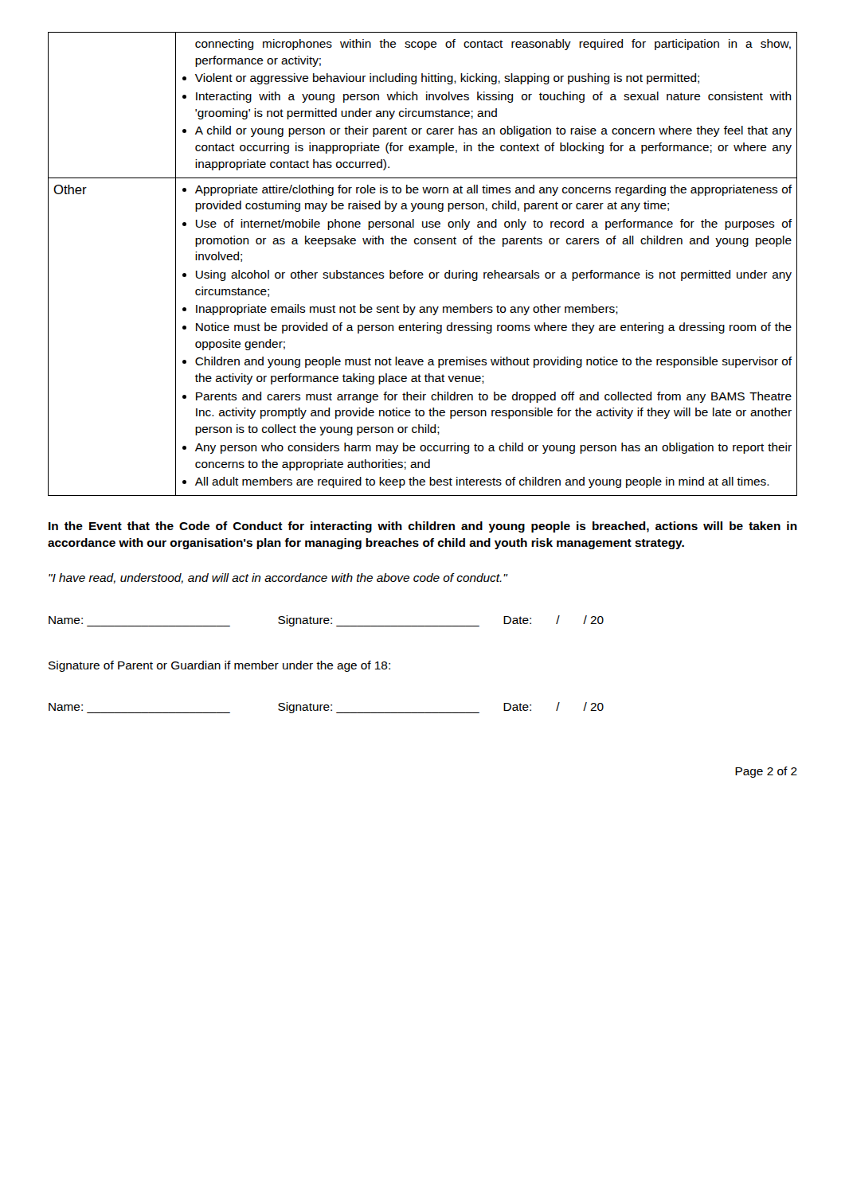| | connecting microphones within the scope of contact reasonably required for participation in a show, performance or activity; Violent or aggressive behaviour including hitting, kicking, slapping or pushing is not permitted; Interacting with a young person which involves kissing or touching of a sexual nature consistent with 'grooming' is not permitted under any circumstance; and A child or young person or their parent or carer has an obligation to raise a concern where they feel that any contact occurring is inappropriate (for example, in the context of blocking for a performance; or where any inappropriate contact has occurred). |
| Other | Appropriate attire/clothing for role is to be worn at all times and any concerns regarding the appropriateness of provided costuming may be raised by a young person, child, parent or carer at any time; Use of internet/mobile phone personal use only and only to record a performance for the purposes of promotion or as a keepsake with the consent of the parents or carers of all children and young people involved; Using alcohol or other substances before or during rehearsals or a performance is not permitted under any circumstance; Inappropriate emails must not be sent by any members to any other members; Notice must be provided of a person entering dressing rooms where they are entering a dressing room of the opposite gender; Children and young people must not leave a premises without providing notice to the responsible supervisor of the activity or performance taking place at that venue; Parents and carers must arrange for their children to be dropped off and collected from any BAMS Theatre Inc. activity promptly and provide notice to the person responsible for the activity if they will be late or another person is to collect the young person or child; Any person who considers harm may be occurring to a child or young person has an obligation to report their concerns to the appropriate authorities; and All adult members are required to keep the best interests of children and young people in mind at all times. |
In the Event that the Code of Conduct for interacting with children and young people is breached, actions will be taken in accordance with our organisation's plan for managing breaches of child and youth risk management strategy.
"I have read, understood, and will act in accordance with the above code of conduct."
Name: _____________________ Signature: _____________________ Date: / / 20
Signature of Parent or Guardian if member under the age of 18:
Name: _____________________ Signature: _____________________ Date: / / 20
Page 2 of 2